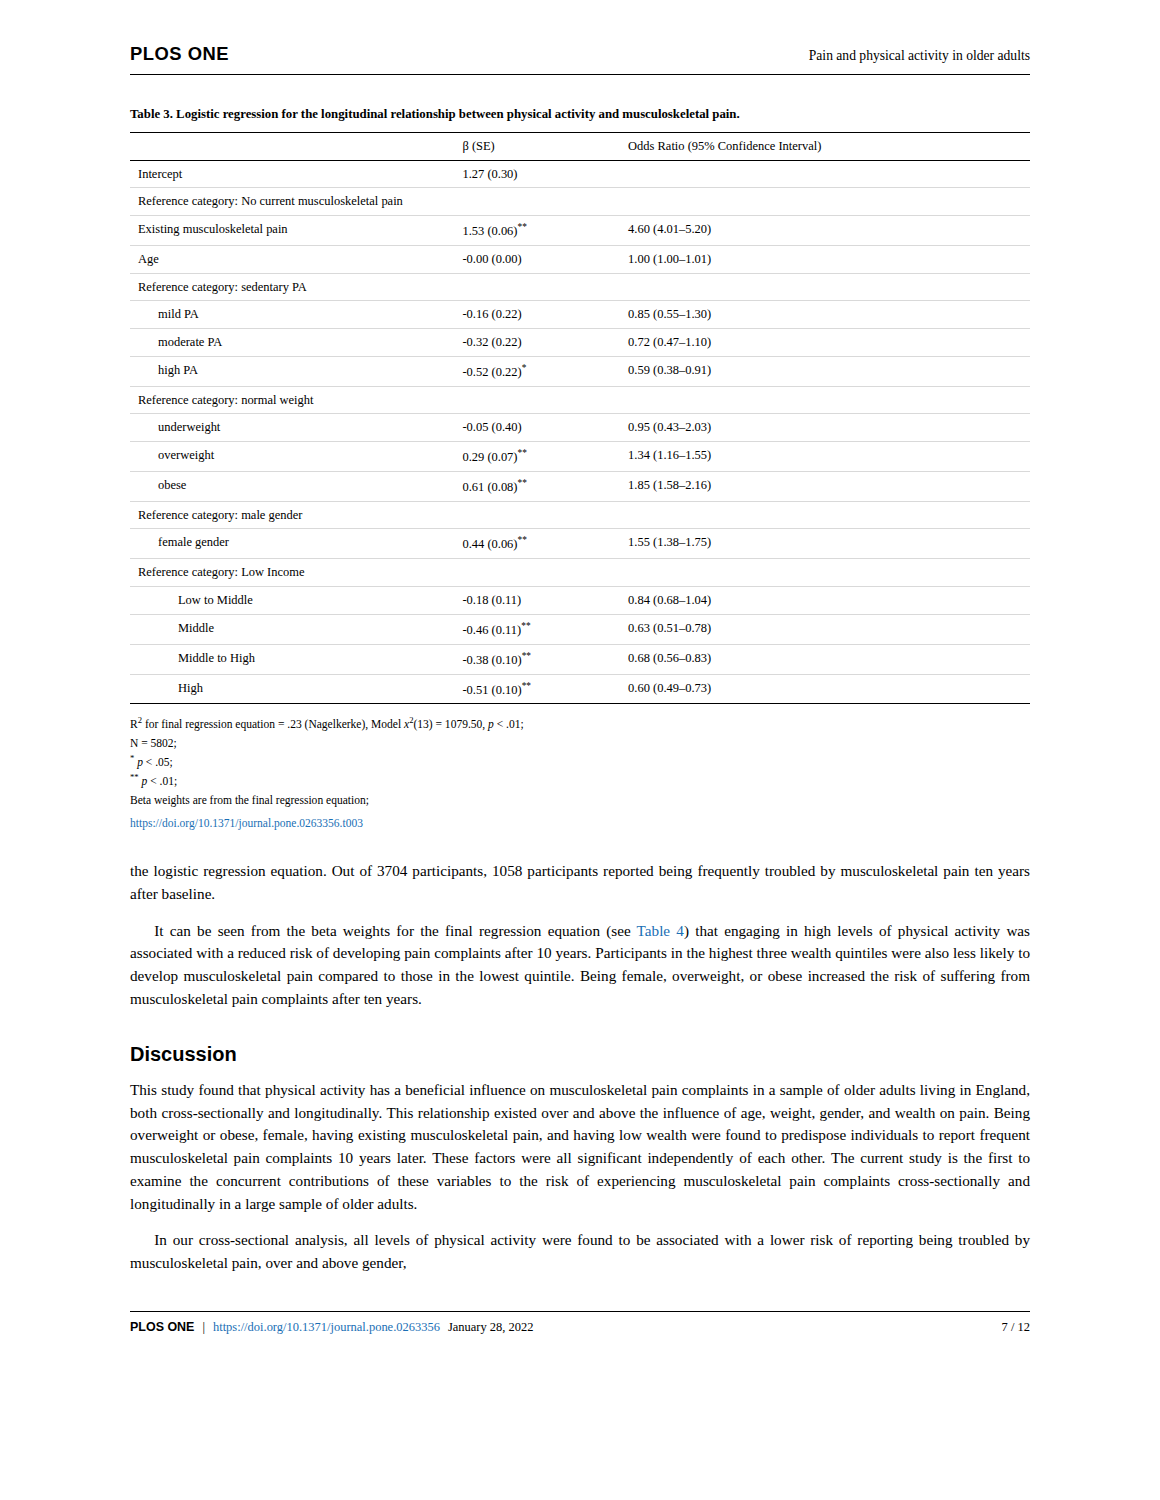PLOS ONE Pain and physical activity in older adults
Table 3. Logistic regression for the longitudinal relationship between physical activity and musculoskeletal pain.
| | β (SE) | Odds Ratio (95% Confidence Interval) |
| --- | --- | --- |
| Intercept | 1.27 (0.30) | |
| Reference category: No current musculoskeletal pain |
| Existing musculoskeletal pain | 1.53 (0.06) ** | 4.60 (4.01–5.20) |
| Age | -0.00 (0.00) | 1.00 (1.00–1.01) |
| Reference category: sedentary PA |
| mild PA | -0.16 (0.22) | 0.85 (0.55–1.30) |
| moderate PA | -0.32 (0.22) | 0.72 (0.47–1.10) |
| high PA | -0.52 (0.22) * | 0.59 (0.38–0.91) |
| Reference category: normal weight |
| underweight | -0.05 (0.40) | 0.95 (0.43–2.03) |
| overweight | 0.29 (0.07) ** | 1.34 (1.16–1.55) |
| obese | 0.61 (0.08) ** | 1.85 (1.58–2.16) |
| Reference category: male gender |
| female gender | 0.44 (0.06) ** | 1.55 (1.38–1.75) |
| Reference category: Low Income |
| Low to Middle | -0.18 (0.11) | 0.84 (0.68–1.04) |
| Middle | -0.46 (0.11) ** | 0.63 (0.51–0.78) |
| Middle to High | -0.38 (0.10) ** | 0.68 (0.56–0.83) |
| High | -0.51 (0.10) ** | 0.60 (0.49–0.73) |
R2 for final regression equation = .23 (Nagelkerke), Model x2(13) = 1079.50, p < .01;
N = 5802;
* p < .05;
** p < .01;
Beta weights are from the final regression equation;
https://doi.org/10.1371/journal.pone.0263356.t003
the logistic regression equation. Out of 3704 participants, 1058 participants reported being frequently troubled by musculoskeletal pain ten years after baseline.
It can be seen from the beta weights for the final regression equation (see Table 4) that engaging in high levels of physical activity was associated with a reduced risk of developing pain complaints after 10 years. Participants in the highest three wealth quintiles were also less likely to develop musculoskeletal pain compared to those in the lowest quintile. Being female, overweight, or obese increased the risk of suffering from musculoskeletal pain complaints after ten years.
Discussion
This study found that physical activity has a beneficial influence on musculoskeletal pain complaints in a sample of older adults living in England, both cross-sectionally and longitudinally. This relationship existed over and above the influence of age, weight, gender, and wealth on pain. Being overweight or obese, female, having existing musculoskeletal pain, and having low wealth were found to predispose individuals to report frequent musculoskeletal pain complaints 10 years later. These factors were all significant independently of each other. The current study is the first to examine the concurrent contributions of these variables to the risk of experiencing musculoskeletal pain complaints cross-sectionally and longitudinally in a large sample of older adults.
In our cross-sectional analysis, all levels of physical activity were found to be associated with a lower risk of reporting being troubled by musculoskeletal pain, over and above gender,
PLOS ONE | https://doi.org/10.1371/journal.pone.0263356 January 28, 2022
7 / 12